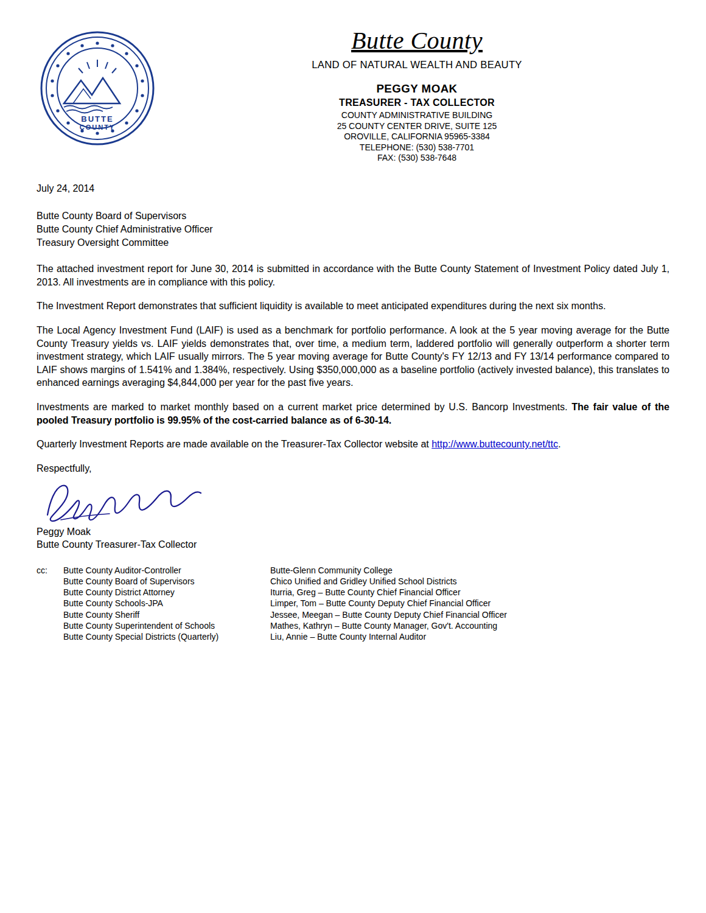BUTTE COUNTY
Butte County
LAND OF NATURAL WEALTH AND BEAUTY
PEGGY MOAK
TREASURER - TAX COLLECTOR
COUNTY ADMINISTRATIVE BUILDING
25 COUNTY CENTER DRIVE, SUITE 125
OROVILLE, CALIFORNIA 95965-3384
TELEPHONE: (530) 538-7701
FAX: (530) 538-7648
July 24, 2014
Butte County Board of Supervisors
Butte County Chief Administrative Officer
Treasury Oversight Committee
The attached investment report for June 30, 2014 is submitted in accordance with the Butte County Statement of Investment Policy dated July 1, 2013. All investments are in compliance with this policy.
The Investment Report demonstrates that sufficient liquidity is available to meet anticipated expenditures during the next six months.
The Local Agency Investment Fund (LAIF) is used as a benchmark for portfolio performance. A look at the 5 year moving average for the Butte County Treasury yields vs. LAIF yields demonstrates that, over time, a medium term, laddered portfolio will generally outperform a shorter term investment strategy, which LAIF usually mirrors. The 5 year moving average for Butte County's FY 12/13 and FY 13/14 performance compared to LAIF shows margins of 1.541% and 1.384%, respectively. Using $350,000,000 as a baseline portfolio (actively invested balance), this translates to enhanced earnings averaging $4,844,000 per year for the past five years.
Investments are marked to market monthly based on a current market price determined by U.S. Bancorp Investments. The fair value of the pooled Treasury portfolio is 99.95% of the cost-carried balance as of 6-30-14.
Quarterly Investment Reports are made available on the Treasurer-Tax Collector website at http://www.buttecounty.net/ttc.
Respectfully,
Peggy Moak
Butte County Treasurer-Tax Collector
| cc: | Butte County Auditor-Controller | Butte-Glenn Community College |
| | Butte County Board of Supervisors | Chico Unified and Gridley Unified School Districts |
| | Butte County District Attorney | Iturria, Greg – Butte County Chief Financial Officer |
| | Butte County Schools-JPA | Limper, Tom – Butte County Deputy Chief Financial Officer |
| | Butte County Sheriff | Jessee, Meegan – Butte County Deputy Chief Financial Officer |
| | Butte County Superintendent of Schools | Mathes, Kathryn – Butte County Manager, Gov't. Accounting |
| | Butte County Special Districts (Quarterly) | Liu, Annie – Butte County Internal Auditor |